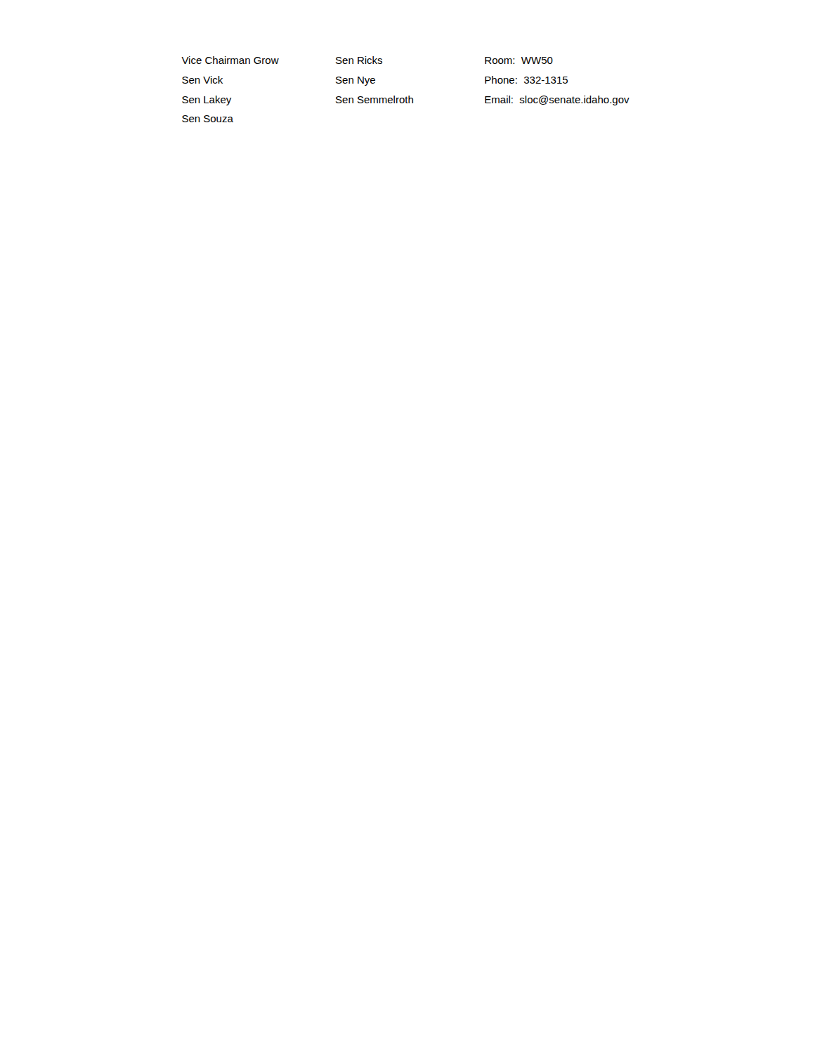Vice Chairman Grow
Sen Vick
Sen Lakey
Sen Souza
Sen Ricks
Sen Nye
Sen Semmelroth
Room: WW50
Phone: 332-1315
Email: sloc@senate.idaho.gov